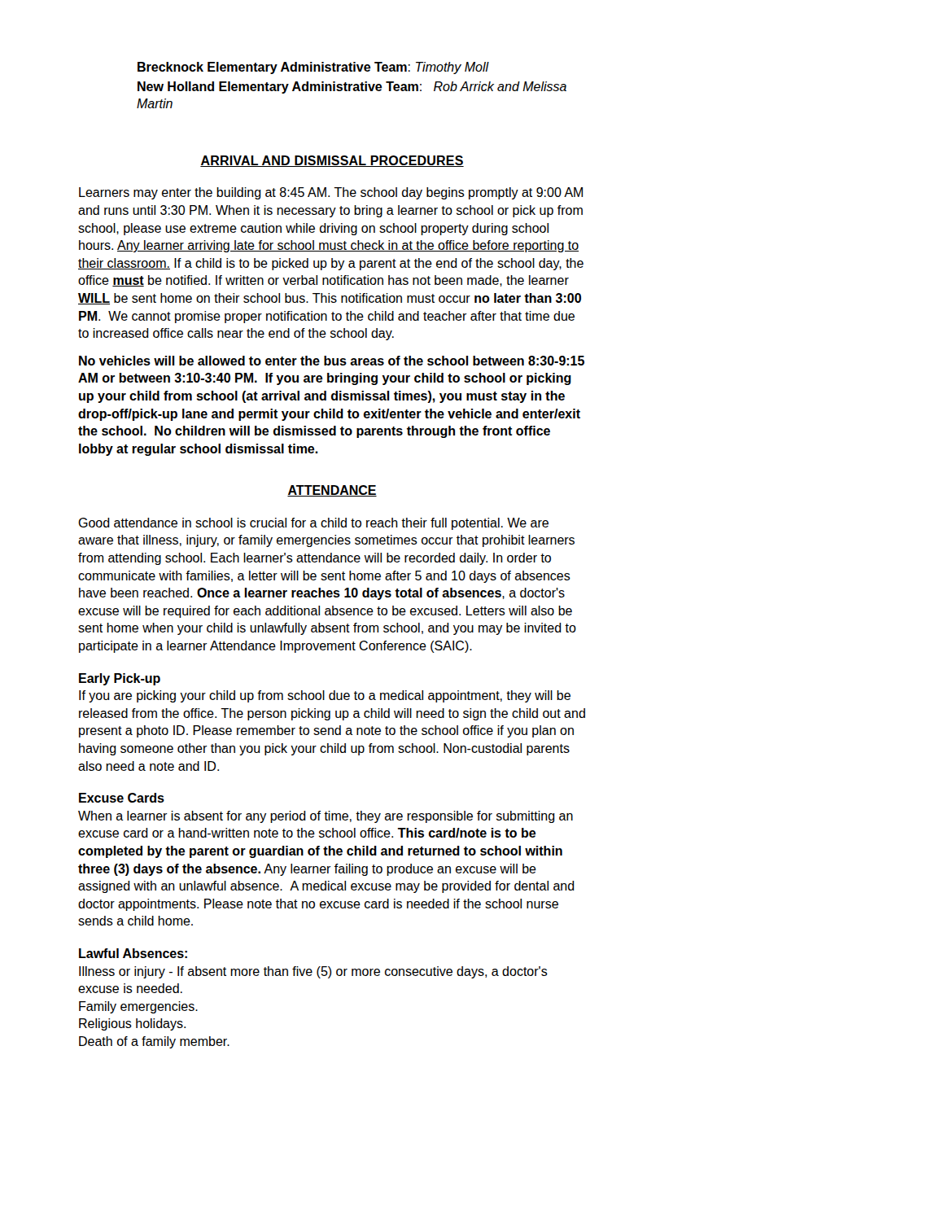Brecknock Elementary Administrative Team: Timothy Moll
New Holland Elementary Administrative Team: Rob Arrick and Melissa Martin
ARRIVAL AND DISMISSAL PROCEDURES
Learners may enter the building at 8:45 AM. The school day begins promptly at 9:00 AM and runs until 3:30 PM. When it is necessary to bring a learner to school or pick up from school, please use extreme caution while driving on school property during school hours. Any learner arriving late for school must check in at the office before reporting to their classroom. If a child is to be picked up by a parent at the end of the school day, the office must be notified. If written or verbal notification has not been made, the learner WILL be sent home on their school bus. This notification must occur no later than 3:00 PM. We cannot promise proper notification to the child and teacher after that time due to increased office calls near the end of the school day.
No vehicles will be allowed to enter the bus areas of the school between 8:30-9:15 AM or between 3:10-3:40 PM. If you are bringing your child to school or picking up your child from school (at arrival and dismissal times), you must stay in the drop-off/pick-up lane and permit your child to exit/enter the vehicle and enter/exit the school. No children will be dismissed to parents through the front office lobby at regular school dismissal time.
ATTENDANCE
Good attendance in school is crucial for a child to reach their full potential. We are aware that illness, injury, or family emergencies sometimes occur that prohibit learners from attending school. Each learner's attendance will be recorded daily. In order to communicate with families, a letter will be sent home after 5 and 10 days of absences have been reached. Once a learner reaches 10 days total of absences, a doctor's excuse will be required for each additional absence to be excused. Letters will also be sent home when your child is unlawfully absent from school, and you may be invited to participate in a learner Attendance Improvement Conference (SAIC).
Early Pick-up
If you are picking your child up from school due to a medical appointment, they will be released from the office. The person picking up a child will need to sign the child out and present a photo ID. Please remember to send a note to the school office if you plan on having someone other than you pick your child up from school. Non-custodial parents also need a note and ID.
Excuse Cards
When a learner is absent for any period of time, they are responsible for submitting an excuse card or a hand-written note to the school office. This card/note is to be completed by the parent or guardian of the child and returned to school within three (3) days of the absence. Any learner failing to produce an excuse will be assigned with an unlawful absence. A medical excuse may be provided for dental and doctor appointments. Please note that no excuse card is needed if the school nurse sends a child home.
Lawful Absences:
Illness or injury - If absent more than five (5) or more consecutive days, a doctor's excuse is needed.
Family emergencies.
Religious holidays.
Death of a family member.